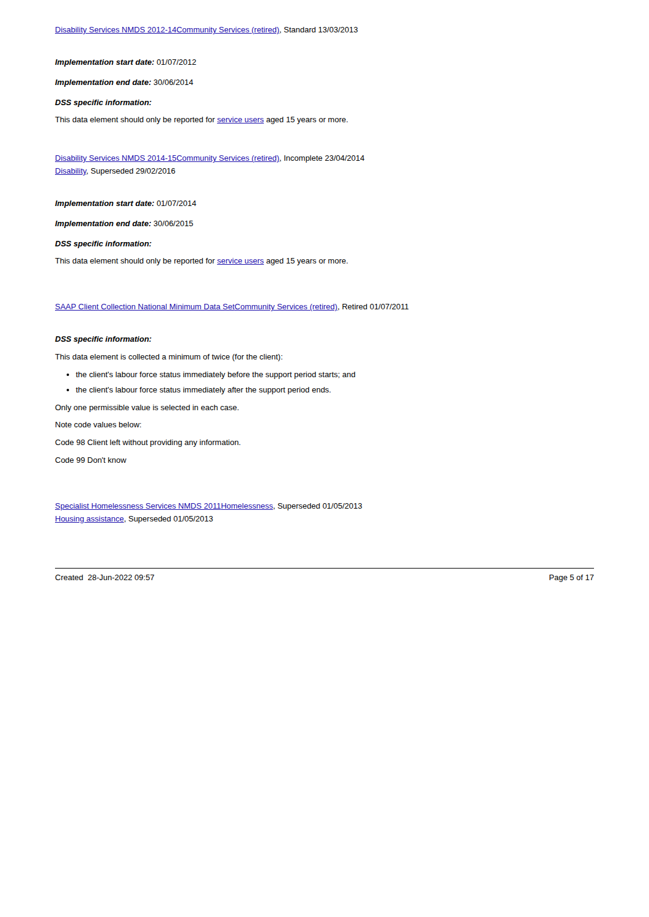Disability Services NMDS 2012-14 Community Services (retired), Standard 13/03/2013
Implementation start date: 01/07/2012
Implementation end date: 30/06/2014
DSS specific information:
This data element should only be reported for service users aged 15 years or more.
Disability Services NMDS 2014-15 Community Services (retired), Incomplete 23/04/2014
Disability, Superseded 29/02/2016
Implementation start date: 01/07/2014
Implementation end date: 30/06/2015
DSS specific information:
This data element should only be reported for service users aged 15 years or more.
SAAP Client Collection National Minimum Data Set Community Services (retired), Retired 01/07/2011
DSS specific information:
This data element is collected a minimum of twice (for the client):
the client's labour force status immediately before the support period starts; and
the client's labour force status immediately after the support period ends.
Only one permissible value is selected in each case.
Note code values below:
Code 98 Client left without providing any information.
Code 99 Don't know
Specialist Homelessness Services NMDS 2011 Homelessness, Superseded 01/05/2013
Housing assistance, Superseded 01/05/2013
Created 28-Jun-2022 09:57 Page 5 of 17